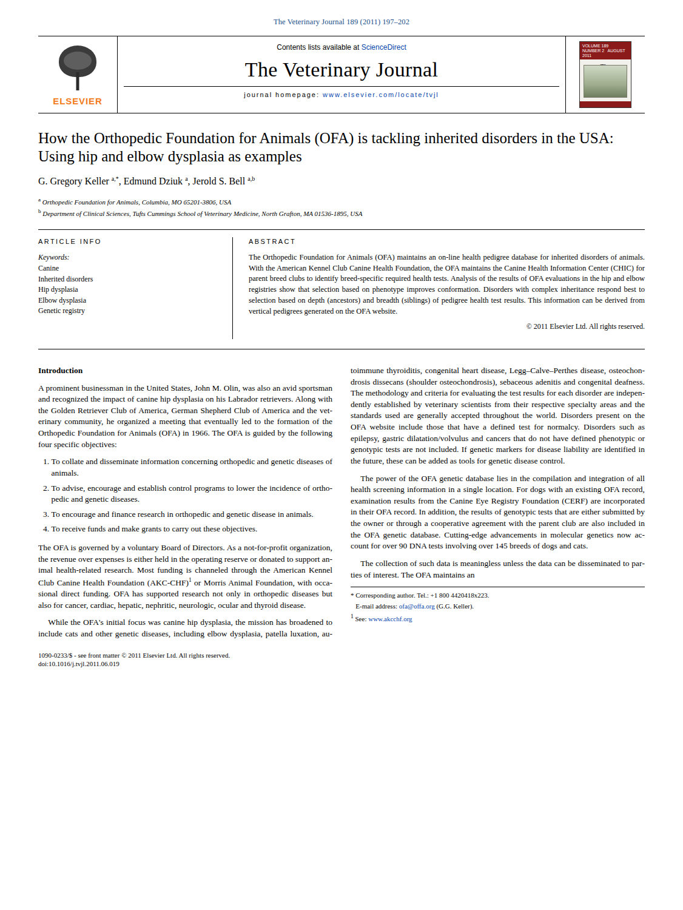The Veterinary Journal 189 (2011) 197–202
ELSEVIER
Contents lists available at ScienceDirect
The Veterinary Journal
journal homepage: www.elsevier.com/locate/tvjl
VOLUME 189 NUMBER 2 AUGUST 2011
The
Veterinary
Journal
How the Orthopedic Foundation for Animals (OFA) is tackling inherited disorders in the USA: Using hip and elbow dysplasia as examples
G. Gregory Keller a,*, Edmund Dziuk a, Jerold S. Bell a,b
a Orthopedic Foundation for Animals, Columbia, MO 65201-3806, USA
b Department of Clinical Sciences, Tufts Cummings School of Veterinary Medicine, North Grafton, MA 01536-1895, USA
Article info
Keywords:
Canine
Inherited disorders
Hip dysplasia
Elbow dysplasia
Genetic registry
Abstract
The Orthopedic Foundation for Animals (OFA) maintains an on-line health pedigree database for inherited disorders of animals. With the American Kennel Club Canine Health Foundation, the OFA maintains the Canine Health Information Center (CHIC) for parent breed clubs to identify breed-specific required health tests. Analysis of the results of OFA evaluations in the hip and elbow registries show that selection based on phenotype improves conformation. Disorders with complex inheritance respond best to selection based on depth (ancestors) and breadth (siblings) of pedigree health test results. This information can be derived from vertical pedigrees generated on the OFA website.
© 2011 Elsevier Ltd. All rights reserved.
Introduction
A prominent businessman in the United States, John M. Olin, was also an avid sportsman and recognized the impact of canine hip dysplasia on his Labrador retrievers. Along with the Golden Retriever Club of America, German Shepherd Club of America and the veterinary community, he organized a meeting that eventually led to the formation of the Orthopedic Foundation for Animals (OFA) in 1966. The OFA is guided by the following four specific objectives:
To collate and disseminate information concerning orthopedic and genetic diseases of animals.
To advise, encourage and establish control programs to lower the incidence of orthopedic and genetic diseases.
To encourage and finance research in orthopedic and genetic disease in animals.
To receive funds and make grants to carry out these objectives.
The OFA is governed by a voluntary Board of Directors. As a not-for-profit organization, the revenue over expenses is either held in the operating reserve or donated to support animal health-related research. Most funding is channeled through the American Kennel Club Canine Health Foundation (AKC-CHF)1 or Morris Animal Foundation, with occasional direct funding. OFA has supported research not only in orthopedic diseases but also for cancer, cardiac, hepatic, nephritic, neurologic, ocular and thyroid disease.
While the OFA's initial focus was canine hip dysplasia, the mission has broadened to include cats and other genetic diseases, including elbow dysplasia, patella luxation, autoimmune thyroiditis, congenital heart disease, Legg–Calve–Perthes disease, osteochondrosis dissecans (shoulder osteochondrosis), sebaceous adenitis and congenital deafness. The methodology and criteria for evaluating the test results for each disorder are independently established by veterinary scientists from their respective specialty areas and the standards used are generally accepted throughout the world. Disorders present on the OFA website include those that have a defined test for normalcy. Disorders such as epilepsy, gastric dilatation/volvulus and cancers that do not have defined phenotypic or genotypic tests are not included. If genetic markers for disease liability are identified in the future, these can be added as tools for genetic disease control.
The power of the OFA genetic database lies in the compilation and integration of all health screening information in a single location. For dogs with an existing OFA record, examination results from the Canine Eye Registry Foundation (CERF) are incorporated in their OFA record. In addition, the results of genotypic tests that are either submitted by the owner or through a cooperative agreement with the parent club are also included in the OFA genetic database. Cutting-edge advancements in molecular genetics now account for over 90 DNA tests involving over 145 breeds of dogs and cats.
The collection of such data is meaningless unless the data can be disseminated to parties of interest. The OFA maintains an
* Corresponding author. Tel.: +1 800 4420418x223.
E-mail address: ofa@offa.org (G.G. Keller).
1 See: www.akcchf.org
1090-0233/$ - see front matter © 2011 Elsevier Ltd. All rights reserved.
doi:10.1016/j.tvjl.2011.06.019